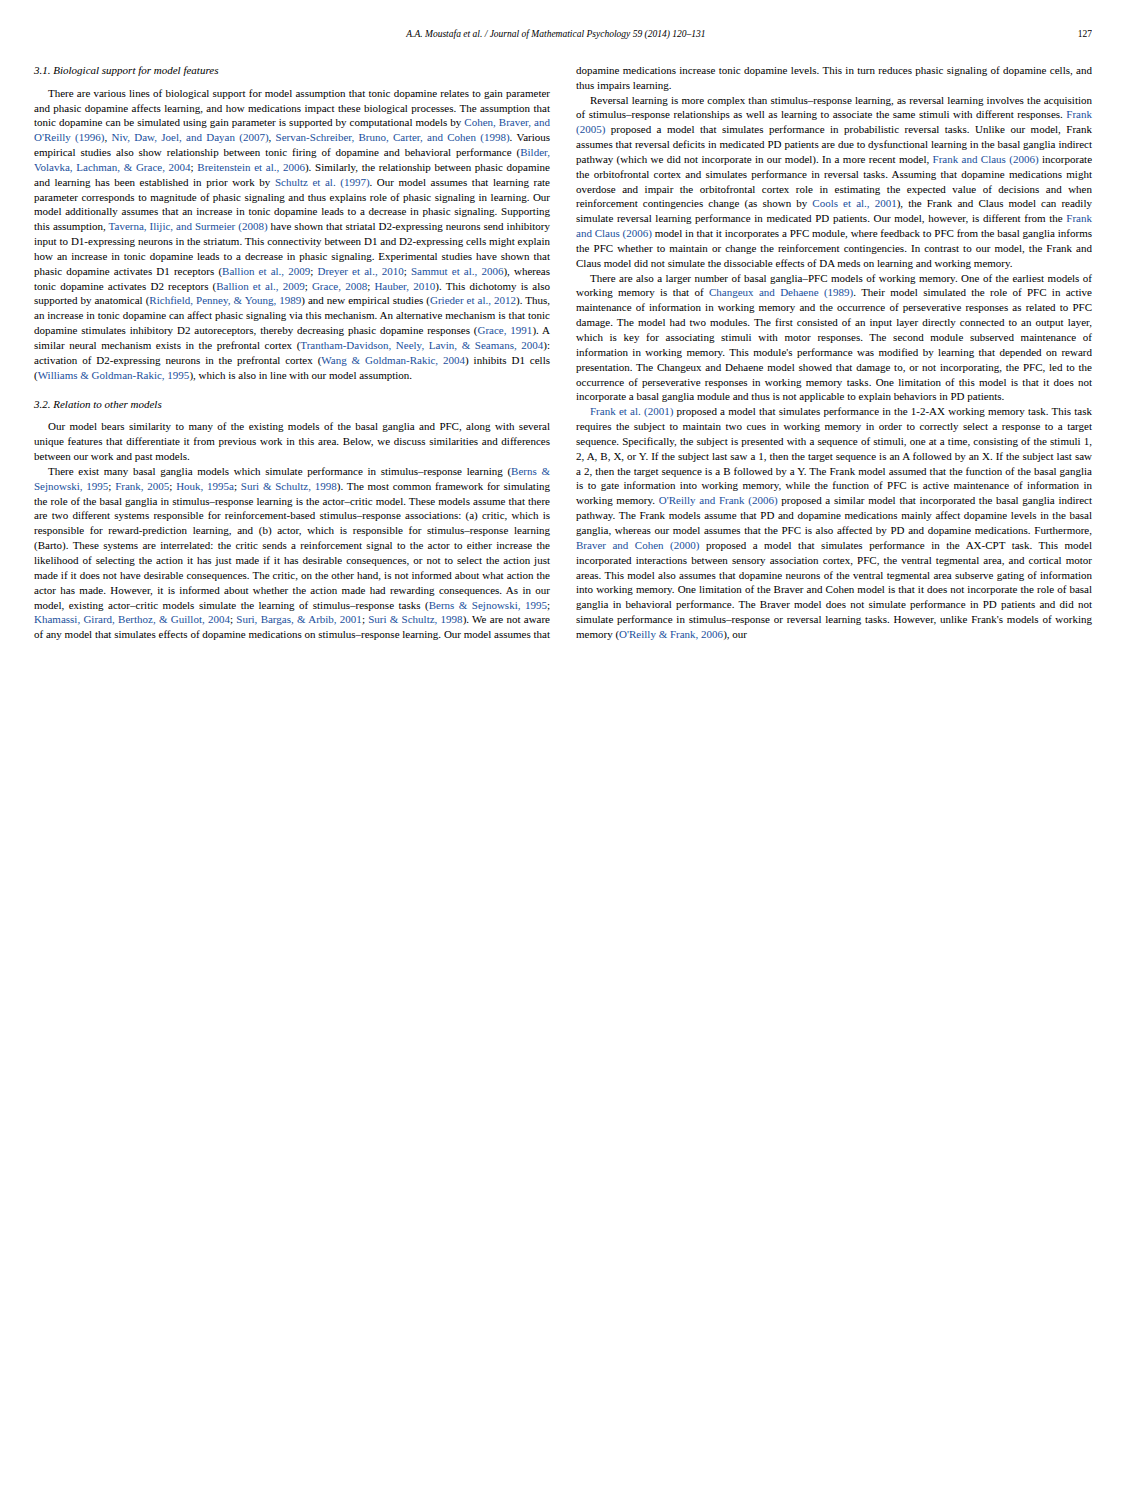127
A.A. Moustafa et al. / Journal of Mathematical Psychology 59 (2014) 120–131
3.1. Biological support for model features
There are various lines of biological support for model assumption that tonic dopamine relates to gain parameter and phasic dopamine affects learning, and how medications impact these biological processes. The assumption that tonic dopamine can be simulated using gain parameter is supported by computational models by Cohen, Braver, and O'Reilly (1996), Niv, Daw, Joel, and Dayan (2007), Servan-Schreiber, Bruno, Carter, and Cohen (1998). Various empirical studies also show relationship between tonic firing of dopamine and behavioral performance (Bilder, Volavka, Lachman, & Grace, 2004; Breitenstein et al., 2006). Similarly, the relationship between phasic dopamine and learning has been established in prior work by Schultz et al. (1997). Our model assumes that learning rate parameter corresponds to magnitude of phasic signaling and thus explains role of phasic signaling in learning. Our model additionally assumes that an increase in tonic dopamine leads to a decrease in phasic signaling. Supporting this assumption, Taverna, Ilijic, and Surmeier (2008) have shown that striatal D2-expressing neurons send inhibitory input to D1-expressing neurons in the striatum. This connectivity between D1 and D2-expressing cells might explain how an increase in tonic dopamine leads to a decrease in phasic signaling. Experimental studies have shown that phasic dopamine activates D1 receptors (Ballion et al., 2009; Dreyer et al., 2010; Sammut et al., 2006), whereas tonic dopamine activates D2 receptors (Ballion et al., 2009; Grace, 2008; Hauber, 2010). This dichotomy is also supported by anatomical (Richfield, Penney, & Young, 1989) and new empirical studies (Grieder et al., 2012). Thus, an increase in tonic dopamine can affect phasic signaling via this mechanism. An alternative mechanism is that tonic dopamine stimulates inhibitory D2 autoreceptors, thereby decreasing phasic dopamine responses (Grace, 1991). A similar neural mechanism exists in the prefrontal cortex (Trantham-Davidson, Neely, Lavin, & Seamans, 2004): activation of D2-expressing neurons in the prefrontal cortex (Wang & Goldman-Rakic, 2004) inhibits D1 cells (Williams & Goldman-Rakic, 1995), which is also in line with our model assumption.
3.2. Relation to other models
Our model bears similarity to many of the existing models of the basal ganglia and PFC, along with several unique features that differentiate it from previous work in this area. Below, we discuss similarities and differences between our work and past models.
There exist many basal ganglia models which simulate performance in stimulus–response learning (Berns & Sejnowski, 1995; Frank, 2005; Houk, 1995a; Suri & Schultz, 1998). The most common framework for simulating the role of the basal ganglia in stimulus–response learning is the actor–critic model. These models assume that there are two different systems responsible for reinforcement-based stimulus–response associations: (a) critic, which is responsible for reward-prediction learning, and (b) actor, which is responsible for stimulus–response learning (Barto). These systems are interrelated: the critic sends a reinforcement signal to the actor to either increase the likelihood of selecting the action it has just made if it has desirable consequences, or not to select the action just made if it does not have desirable consequences. The critic, on the other hand, is not informed about what action the actor has made. However, it is informed about whether the action made had rewarding consequences. As in our model, existing actor–critic models simulate the learning of stimulus–response tasks (Berns & Sejnowski, 1995; Khamassi, Girard, Berthoz, & Guillot, 2004; Suri, Bargas, & Arbib, 2001; Suri & Schultz, 1998). We are not aware of any model that simulates effects of dopamine medications on stimulus–response learning. Our model assumes that dopamine medications increase tonic dopamine levels. This in turn reduces phasic signaling of dopamine cells, and thus impairs learning.
Reversal learning is more complex than stimulus–response learning, as reversal learning involves the acquisition of stimulus–response relationships as well as learning to associate the same stimuli with different responses. Frank (2005) proposed a model that simulates performance in probabilistic reversal tasks. Unlike our model, Frank assumes that reversal deficits in medicated PD patients are due to dysfunctional learning in the basal ganglia indirect pathway (which we did not incorporate in our model). In a more recent model, Frank and Claus (2006) incorporate the orbitofrontal cortex and simulates performance in reversal tasks. Assuming that dopamine medications might overdose and impair the orbitofrontal cortex role in estimating the expected value of decisions and when reinforcement contingencies change (as shown by Cools et al., 2001), the Frank and Claus model can readily simulate reversal learning performance in medicated PD patients. Our model, however, is different from the Frank and Claus (2006) model in that it incorporates a PFC module, where feedback to PFC from the basal ganglia informs the PFC whether to maintain or change the reinforcement contingencies. In contrast to our model, the Frank and Claus model did not simulate the dissociable effects of DA meds on learning and working memory.
There are also a larger number of basal ganglia–PFC models of working memory. One of the earliest models of working memory is that of Changeux and Dehaene (1989). Their model simulated the role of PFC in active maintenance of information in working memory and the occurrence of perseverative responses as related to PFC damage. The model had two modules. The first consisted of an input layer directly connected to an output layer, which is key for associating stimuli with motor responses. The second module subserved maintenance of information in working memory. This module's performance was modified by learning that depended on reward presentation. The Changeux and Dehaene model showed that damage to, or not incorporating, the PFC, led to the occurrence of perseverative responses in working memory tasks. One limitation of this model is that it does not incorporate a basal ganglia module and thus is not applicable to explain behaviors in PD patients.
Frank et al. (2001) proposed a model that simulates performance in the 1-2-AX working memory task. This task requires the subject to maintain two cues in working memory in order to correctly select a response to a target sequence. Specifically, the subject is presented with a sequence of stimuli, one at a time, consisting of the stimuli 1, 2, A, B, X, or Y. If the subject last saw a 1, then the target sequence is an A followed by an X. If the subject last saw a 2, then the target sequence is a B followed by a Y. The Frank model assumed that the function of the basal ganglia is to gate information into working memory, while the function of PFC is active maintenance of information in working memory. O'Reilly and Frank (2006) proposed a similar model that incorporated the basal ganglia indirect pathway. The Frank models assume that PD and dopamine medications mainly affect dopamine levels in the basal ganglia, whereas our model assumes that the PFC is also affected by PD and dopamine medications. Furthermore, Braver and Cohen (2000) proposed a model that simulates performance in the AX-CPT task. This model incorporated interactions between sensory association cortex, PFC, the ventral tegmental area, and cortical motor areas. This model also assumes that dopamine neurons of the ventral tegmental area subserve gating of information into working memory. One limitation of the Braver and Cohen model is that it does not incorporate the role of basal ganglia in behavioral performance. The Braver model does not simulate performance in PD patients and did not simulate performance in stimulus–response or reversal learning tasks. However, unlike Frank's models of working memory (O'Reilly & Frank, 2006), our